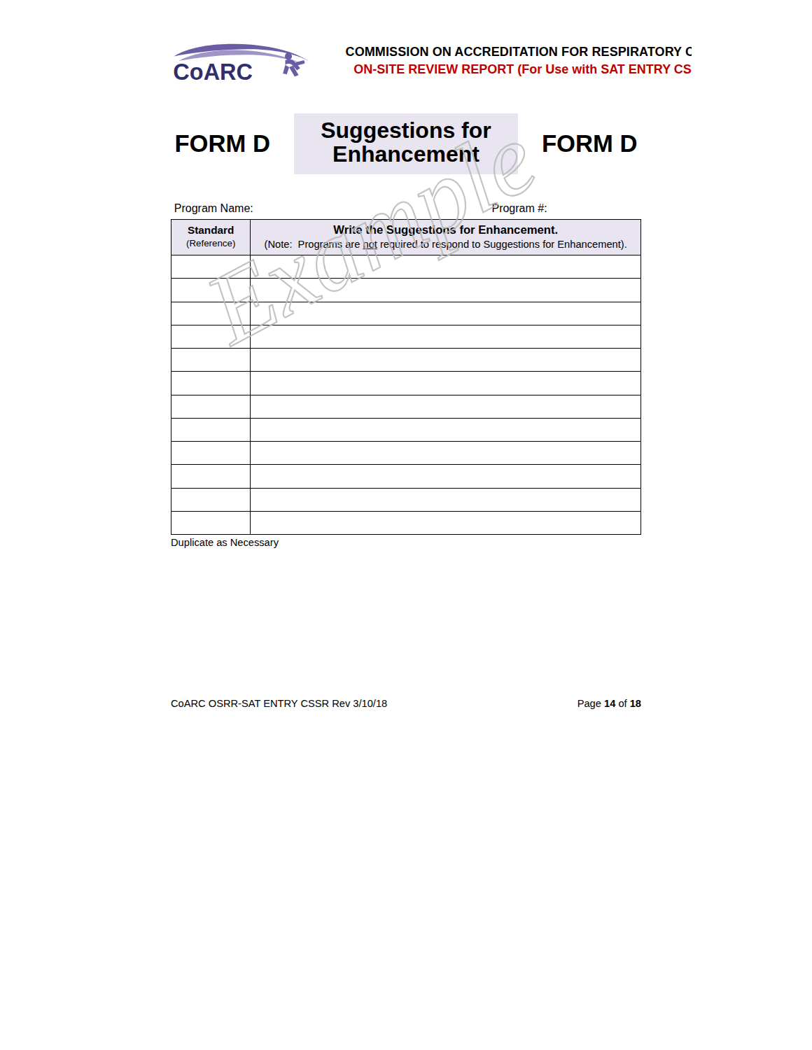CoARC
COMMISSION ON ACCREDITATION FOR RESPIRATORY CARE
ON-SITE REVIEW REPORT (For Use with SAT ENTRY CSSR)
FORM D
Suggestions for
Enhancement
FORM D
Program Name:
Program #:
| Standard (Reference) | Write the Suggestions for Enhancement. (Note: Programs are not required to respond to Suggestions for Enhancement). |
| --- | --- |
Duplicate as Necessary
Example
CoARC OSRR-SAT ENTRY CSSR Rev 3/10/18
Page 14 of 18